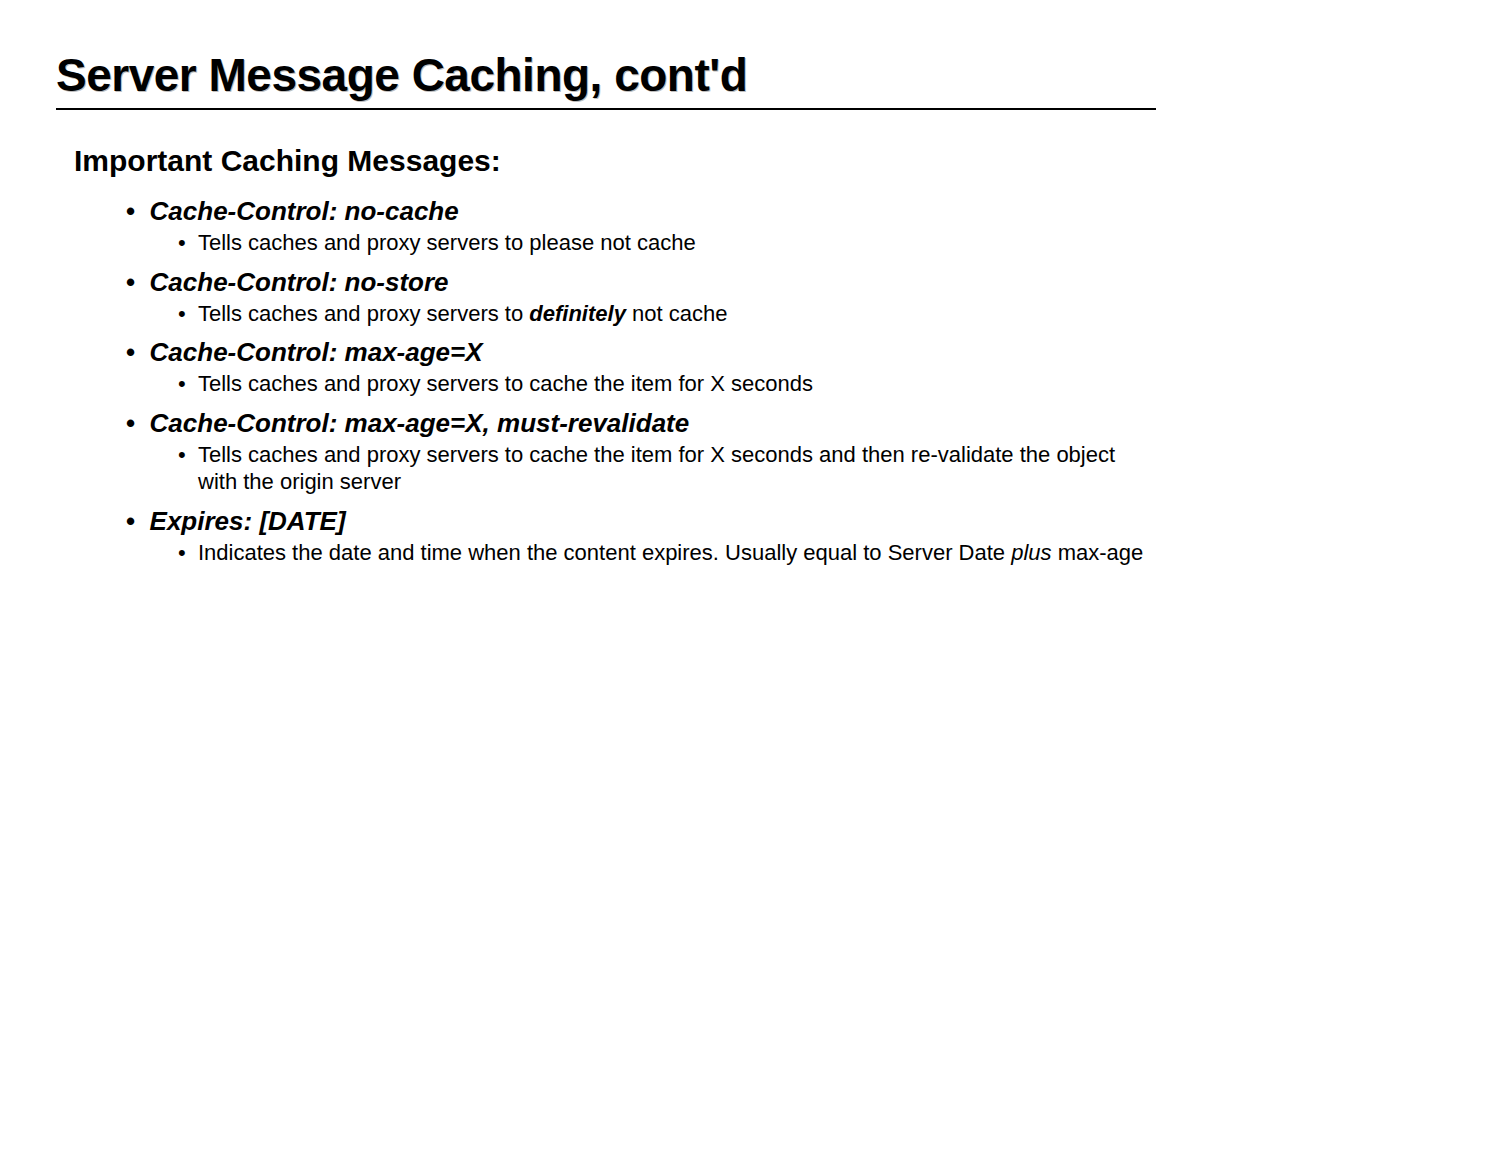Server Message Caching, cont'd
Important Caching Messages:
Cache-Control: no-cache
Tells caches and proxy servers to please not cache
Cache-Control: no-store
Tells caches and proxy servers to definitely not cache
Cache-Control: max-age=X
Tells caches and proxy servers to cache the item for X seconds
Cache-Control: max-age=X, must-revalidate
Tells caches and proxy servers to cache the item for X seconds and then re-validate the object with the origin server
Expires: [DATE]
Indicates the date and time when the content expires. Usually equal to Server Date plus max-age